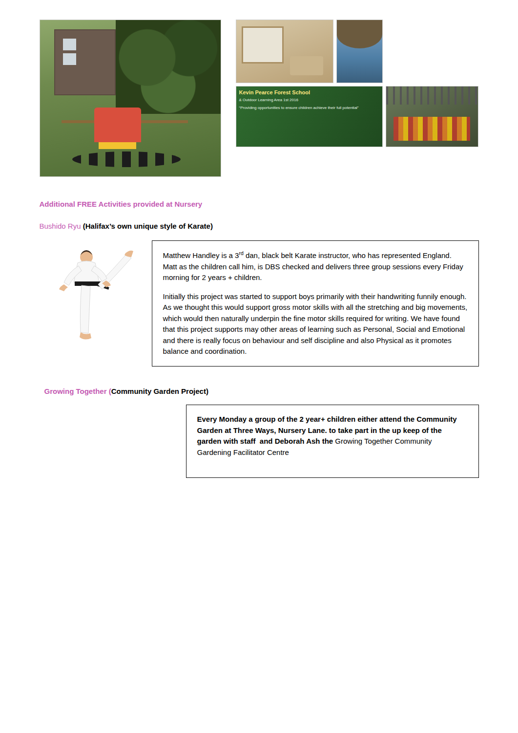Kevin Pearce Forest School
& Outdoor Learning Area 1st 2016
“Providing opportunities to ensure children achieve their full potential”
Additional FREE Activities provided at Nursery
Bushido Ryu (Halifax’s own unique style of Karate)
Matthew Handley is a 3rd dan, black belt Karate instructor, who has represented England. Matt as the children call him, is DBS checked and delivers three group sessions every Friday morning for 2 years + children.
Initially this project was started to support boys primarily with their handwriting funnily enough. As we thought this would support gross motor skills with all the stretching and big movements, which would then naturally underpin the fine motor skills required for writing. We have found that this project supports may other areas of learning such as Personal, Social and Emotional and there is really focus on behaviour and self discipline and also Physical as it promotes balance and coordination.
Growing Together (Community Garden Project)
Every Monday a group of the 2 year+ children either attend the Community Garden at Three Ways, Nursery Lane. to take part in the up keep of the garden with staff and Deborah Ash the Growing Together Community Gardening Facilitator Centre